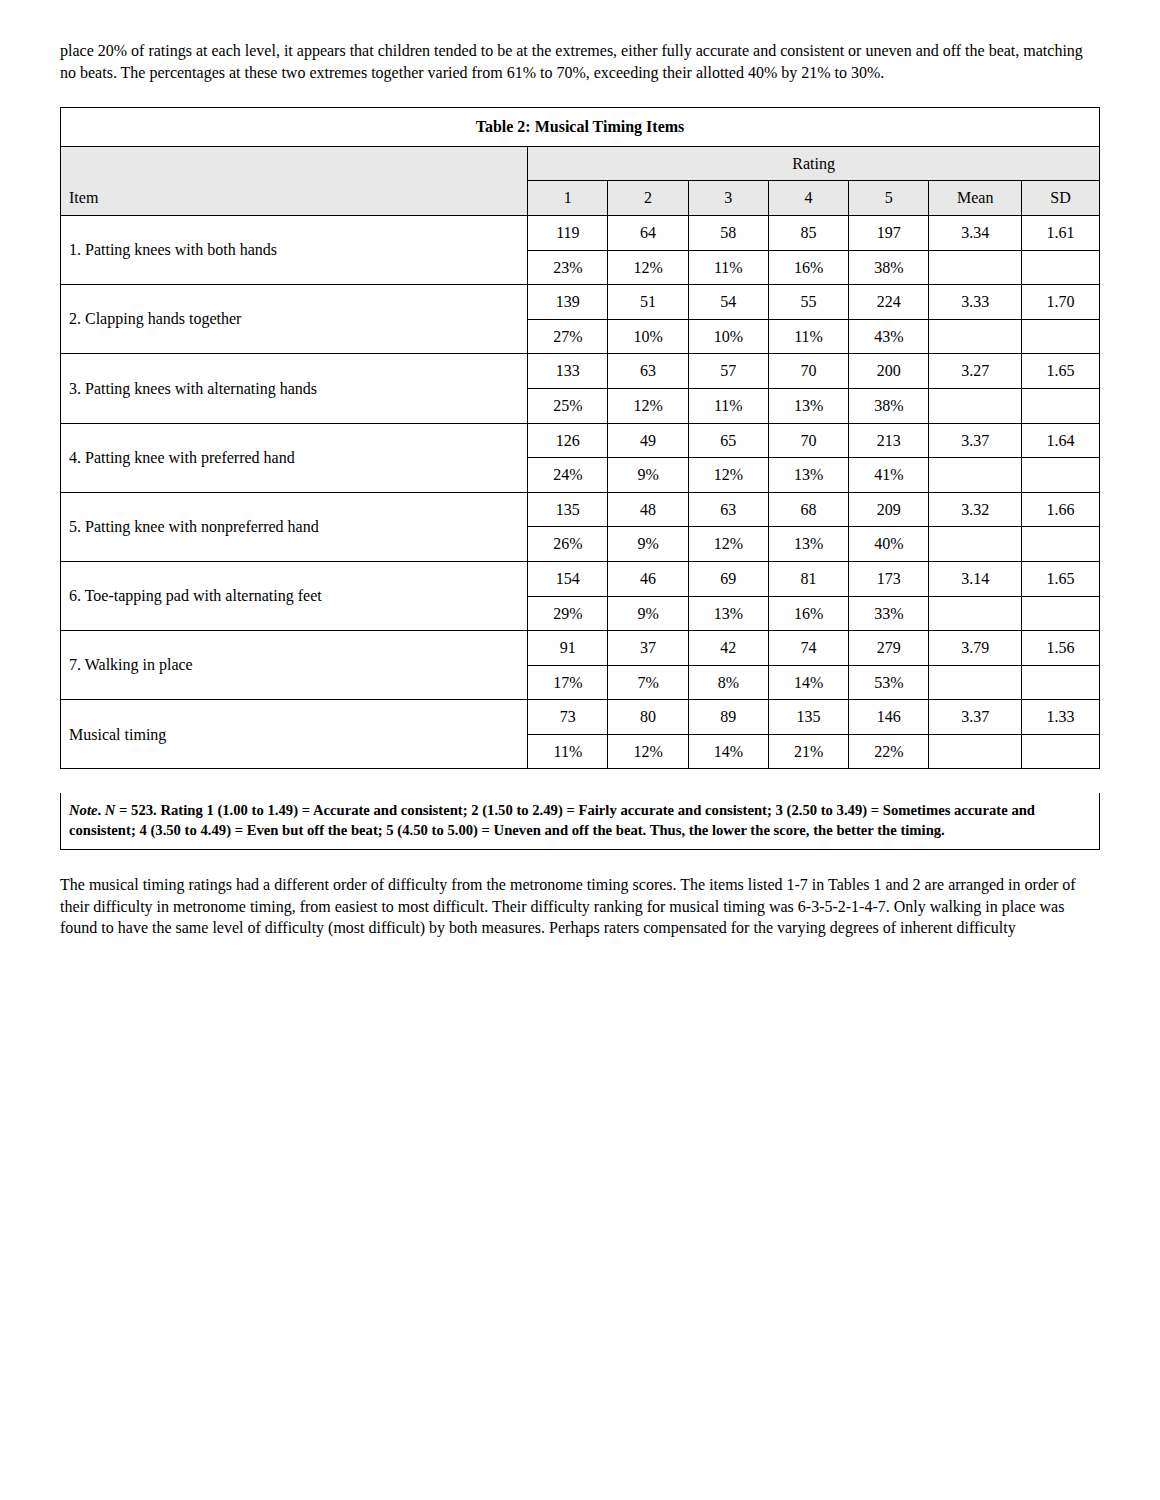place 20% of ratings at each level, it appears that children tended to be at the extremes, either fully accurate and consistent or uneven and off the beat, matching no beats. The percentages at these two extremes together varied from 61% to 70%, exceeding their allotted 40% by 21% to 30%.
Table 2: Musical Timing Items
| Item | Rating |
| --- | --- |
| 1 | 2 | 3 | 4 | 5 | Mean | SD |
| 1. Patting knees with both hands | 119 | 64 | 58 | 85 | 197 | 3.34 | 1.61 |
| 23% | 12% | 11% | 16% | 38% | | |
| 2. Clapping hands together | 139 | 51 | 54 | 55 | 224 | 3.33 | 1.70 |
| 27% | 10% | 10% | 11% | 43% | | |
| 3. Patting knees with alternating hands | 133 | 63 | 57 | 70 | 200 | 3.27 | 1.65 |
| 25% | 12% | 11% | 13% | 38% | | |
| 4. Patting knee with preferred hand | 126 | 49 | 65 | 70 | 213 | 3.37 | 1.64 |
| 24% | 9% | 12% | 13% | 41% | | |
| 5. Patting knee with nonpreferred hand | 135 | 48 | 63 | 68 | 209 | 3.32 | 1.66 |
| 26% | 9% | 12% | 13% | 40% | | |
| 6. Toe-tapping pad with alternating feet | 154 | 46 | 69 | 81 | 173 | 3.14 | 1.65 |
| 29% | 9% | 13% | 16% | 33% | | |
| 7. Walking in place | 91 | 37 | 42 | 74 | 279 | 3.79 | 1.56 |
| 17% | 7% | 8% | 14% | 53% | | |
| Musical timing | 73 | 80 | 89 | 135 | 146 | 3.37 | 1.33 |
| 11% | 12% | 14% | 21% | 22% | | |
Note. N = 523. Rating 1 (1.00 to 1.49) = Accurate and consistent; 2 (1.50 to 2.49) = Fairly accurate and consistent; 3 (2.50 to 3.49) = Sometimes accurate and consistent; 4 (3.50 to 4.49) = Even but off the beat; 5 (4.50 to 5.00) = Uneven and off the beat. Thus, the lower the score, the better the timing.
The musical timing ratings had a different order of difficulty from the metronome timing scores. The items listed 1-7 in Tables 1 and 2 are arranged in order of their difficulty in metronome timing, from easiest to most difficult. Their difficulty ranking for musical timing was 6-3-5-2-1-4-7. Only walking in place was found to have the same level of difficulty (most difficult) by both measures. Perhaps raters compensated for the varying degrees of inherent difficulty